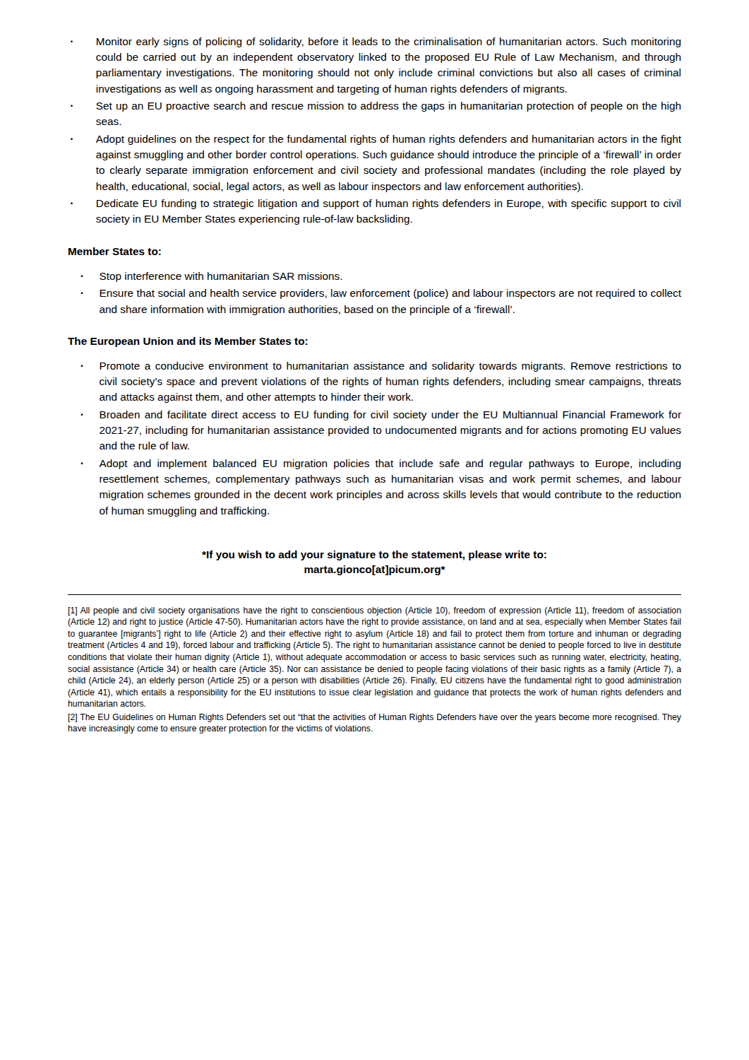Monitor early signs of policing of solidarity, before it leads to the criminalisation of humanitarian actors. Such monitoring could be carried out by an independent observatory linked to the proposed EU Rule of Law Mechanism, and through parliamentary investigations. The monitoring should not only include criminal convictions but also all cases of criminal investigations as well as ongoing harassment and targeting of human rights defenders of migrants.
Set up an EU proactive search and rescue mission to address the gaps in humanitarian protection of people on the high seas.
Adopt guidelines on the respect for the fundamental rights of human rights defenders and humanitarian actors in the fight against smuggling and other border control operations. Such guidance should introduce the principle of a ‘firewall’ in order to clearly separate immigration enforcement and civil society and professional mandates (including the role played by health, educational, social, legal actors, as well as labour inspectors and law enforcement authorities).
Dedicate EU funding to strategic litigation and support of human rights defenders in Europe, with specific support to civil society in EU Member States experiencing rule-of-law backsliding.
Member States to:
Stop interference with humanitarian SAR missions.
Ensure that social and health service providers, law enforcement (police) and labour inspectors are not required to collect and share information with immigration authorities, based on the principle of a ‘firewall’.
The European Union and its Member States to:
Promote a conducive environment to humanitarian assistance and solidarity towards migrants. Remove restrictions to civil society’s space and prevent violations of the rights of human rights defenders, including smear campaigns, threats and attacks against them, and other attempts to hinder their work.
Broaden and facilitate direct access to EU funding for civil society under the EU Multiannual Financial Framework for 2021-27, including for humanitarian assistance provided to undocumented migrants and for actions promoting EU values and the rule of law.
Adopt and implement balanced EU migration policies that include safe and regular pathways to Europe, including resettlement schemes, complementary pathways such as humanitarian visas and work permit schemes, and labour migration schemes grounded in the decent work principles and across skills levels that would contribute to the reduction of human smuggling and trafficking.
*If you wish to add your signature to the statement, please write to:
marta.gionco[at]picum.org*
[1] All people and civil society organisations have the right to conscientious objection (Article 10), freedom of expression (Article 11), freedom of association (Article 12) and right to justice (Article 47-50). Humanitarian actors have the right to provide assistance, on land and at sea, especially when Member States fail to guarantee [migrants’] right to life (Article 2) and their effective right to asylum (Article 18) and fail to protect them from torture and inhuman or degrading treatment (Articles 4 and 19), forced labour and trafficking (Article 5). The right to humanitarian assistance cannot be denied to people forced to live in destitute conditions that violate their human dignity (Article 1), without adequate accommodation or access to basic services such as running water, electricity, heating, social assistance (Article 34) or health care (Article 35). Nor can assistance be denied to people facing violations of their basic rights as a family (Article 7), a child (Article 24), an elderly person (Article 25) or a person with disabilities (Article 26). Finally, EU citizens have the fundamental right to good administration (Article 41), which entails a responsibility for the EU institutions to issue clear legislation and guidance that protects the work of human rights defenders and humanitarian actors.
[2] The EU Guidelines on Human Rights Defenders set out “that the activities of Human Rights Defenders have over the years become more recognised. They have increasingly come to ensure greater protection for the victims of violations.